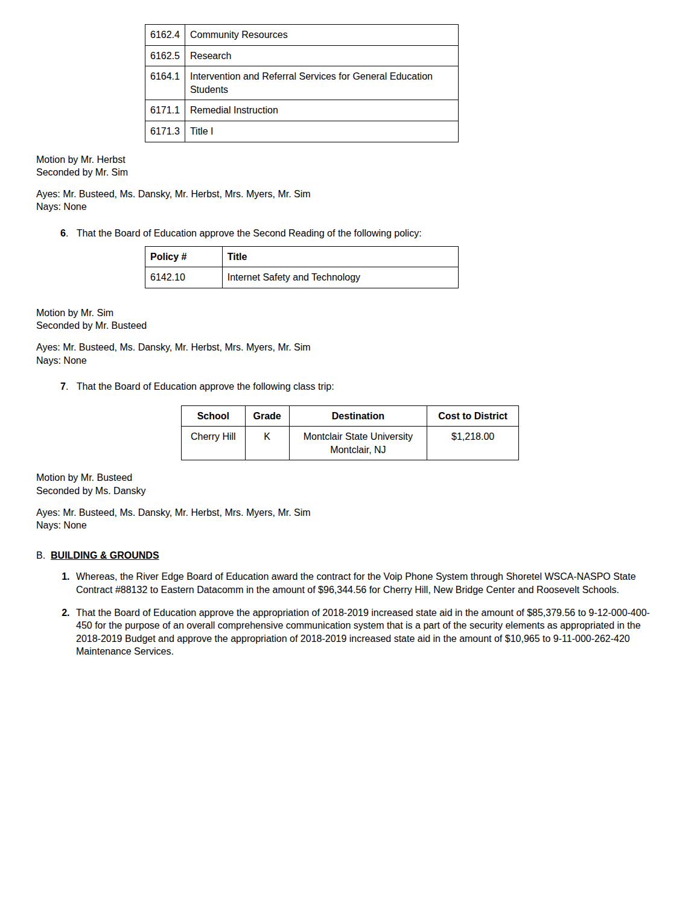| 6162.4 | Community Resources |
| 6162.5 | Research |
| 6164.1 | Intervention and Referral Services for General Education Students |
| 6171.1 | Remedial Instruction |
| 6171.3 | Title I |
Motion by Mr. Herbst
Seconded by Mr. Sim
Ayes: Mr. Busteed, Ms. Dansky, Mr. Herbst, Mrs. Myers, Mr. Sim
Nays: None
6. That the Board of Education approve the Second Reading of the following policy:
| Policy # | Title |
| --- | --- |
| 6142.10 | Internet Safety and Technology |
Motion by Mr. Sim
Seconded by Mr. Busteed
Ayes: Mr. Busteed, Ms. Dansky, Mr. Herbst, Mrs. Myers, Mr. Sim
Nays: None
7. That the Board of Education approve the following class trip:
| School | Grade | Destination | Cost to District |
| --- | --- | --- | --- |
| Cherry Hill | K | Montclair State University Montclair, NJ | $1,218.00 |
Motion by Mr. Busteed
Seconded by Ms. Dansky
Ayes: Mr. Busteed, Ms. Dansky, Mr. Herbst, Mrs. Myers, Mr. Sim
Nays: None
B. BUILDING & GROUNDS
Whereas, the River Edge Board of Education award the contract for the Voip Phone System through Shoretel WSCA-NASPO State Contract #88132 to Eastern Datacomm in the amount of $96,344.56 for Cherry Hill, New Bridge Center and Roosevelt Schools.
That the Board of Education approve the appropriation of 2018-2019 increased state aid in the amount of $85,379.56 to 9-12-000-400-450 for the purpose of an overall comprehensive communication system that is a part of the security elements as appropriated in the 2018-2019 Budget and approve the appropriation of 2018-2019 increased state aid in the amount of $10,965 to 9-11-000-262-420 Maintenance Services.